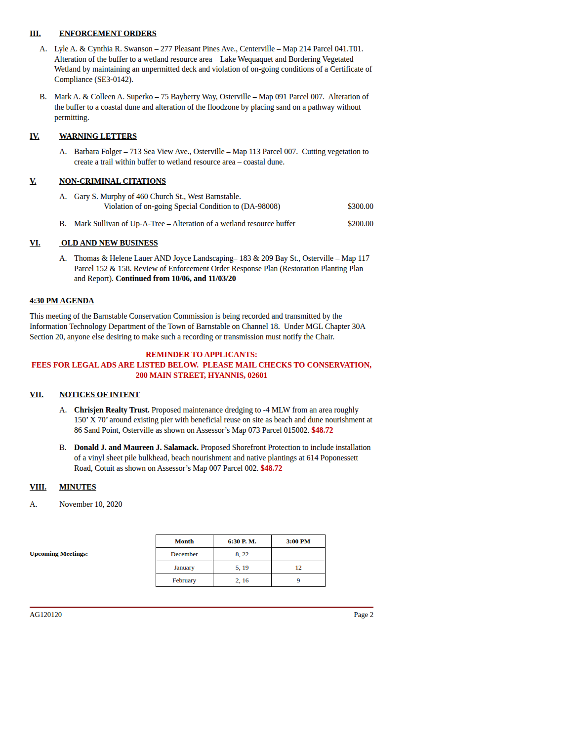III. ENFORCEMENT ORDERS
A.
Lyle A. & Cynthia R. Swanson – 277 Pleasant Pines Ave., Centerville – Map 214 Parcel 041.T01. Alteration of the buffer to a wetland resource area – Lake Wequaquet and Bordering Vegetated Wetland by maintaining an unpermitted deck and violation of on-going conditions of a Certificate of Compliance (SE3-0142).
B.
Mark A. & Colleen A. Superko – 75 Bayberry Way, Osterville – Map 091 Parcel 007. Alteration of the buffer to a coastal dune and alteration of the floodzone by placing sand on a pathway without permitting.
IV. WARNING LETTERS
A.
Barbara Folger – 713 Sea View Ave., Osterville – Map 113 Parcel 007. Cutting vegetation to create a trail within buffer to wetland resource area – coastal dune.
V. NON-CRIMINAL CITATIONS
A.
Gary S. Murphy of 460 Church St., West Barnstable.
Violation of on-going Special Condition to (DA-98008)
$300.00
B.
Mark Sullivan of Up-A-Tree – Alteration of a wetland resource buffer
$200.00
VI. OLD AND NEW BUSINESS
A.
Thomas & Helene Lauer AND Joyce Landscaping– 183 & 209 Bay St., Osterville – Map 117 Parcel 152 & 158. Review of Enforcement Order Response Plan (Restoration Planting Plan and Report). Continued from 10/06, and 11/03/20
4:30 PM AGENDA
This meeting of the Barnstable Conservation Commission is being recorded and transmitted by the Information Technology Department of the Town of Barnstable on Channel 18. Under MGL Chapter 30A Section 20, anyone else desiring to make such a recording or transmission must notify the Chair.
REMINDER TO APPLICANTS: FEES FOR LEGAL ADS ARE LISTED BELOW. PLEASE MAIL CHECKS TO CONSERVATION, 200 MAIN STREET, HYANNIS, 02601
VII. NOTICES OF INTENT
A.
Chrisjen Realty Trust. Proposed maintenance dredging to -4 MLW from an area roughly 150’ X 70’ around existing pier with beneficial reuse on site as beach and dune nourishment at 86 Sand Point, Osterville as shown on Assessor’s Map 073 Parcel 015002. $48.72
B.
Donald J. and Maureen J. Salamack. Proposed Shorefront Protection to include installation of a vinyl sheet pile bulkhead, beach nourishment and native plantings at 614 Poponessett Road, Cotuit as shown on Assessor’s Map 007 Parcel 002. $48.72
VIII. MINUTES
A.
November 10, 2020
Upcoming Meetings:
| Month | 6:30 P. M. | 3:00 PM |
| --- | --- | --- |
| December | 8, 22 | |
| January | 5, 19 | 12 |
| February | 2, 16 | 9 |
AG120120
Page 2